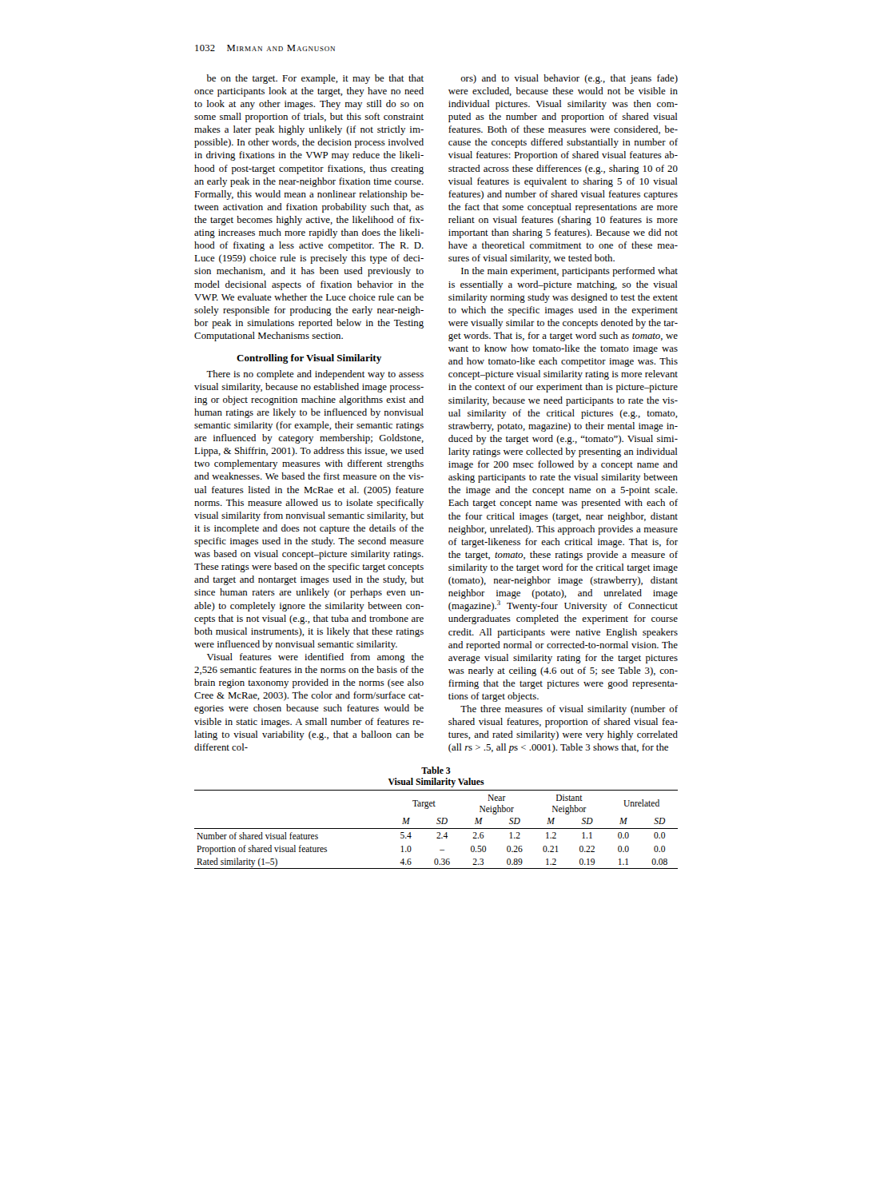1032 Mirman and Magnuson
be on the target. For example, it may be that that once participants look at the target, they have no need to look at any other images. They may still do so on some small proportion of trials, but this soft constraint makes a later peak highly unlikely (if not strictly impossible). In other words, the decision process involved in driving fixations in the VWP may reduce the likelihood of post-target competitor fixations, thus creating an early peak in the near-neighbor fixation time course. Formally, this would mean a nonlinear relationship between activation and fixation probability such that, as the target becomes highly active, the likelihood of fixating increases much more rapidly than does the likelihood of fixating a less active competitor. The R. D. Luce (1959) choice rule is precisely this type of decision mechanism, and it has been used previously to model decisional aspects of fixation behavior in the VWP. We evaluate whether the Luce choice rule can be solely responsible for producing the early near-neighbor peak in simulations reported below in the Testing Computational Mechanisms section.
Controlling for Visual Similarity
There is no complete and independent way to assess visual similarity, because no established image processing or object recognition machine algorithms exist and human ratings are likely to be influenced by nonvisual semantic similarity (for example, their semantic ratings are influenced by category membership; Goldstone, Lippa, & Shiffrin, 2001). To address this issue, we used two complementary measures with different strengths and weaknesses. We based the first measure on the visual features listed in the McRae et al. (2005) feature norms. This measure allowed us to isolate specifically visual similarity from nonvisual semantic similarity, but it is incomplete and does not capture the details of the specific images used in the study. The second measure was based on visual concept–picture similarity ratings. These ratings were based on the specific target concepts and target and nontarget images used in the study, but since human raters are unlikely (or perhaps even unable) to completely ignore the similarity between concepts that is not visual (e.g., that tuba and trombone are both musical instruments), it is likely that these ratings were influenced by nonvisual semantic similarity.
Visual features were identified from among the 2,526 semantic features in the norms on the basis of the brain region taxonomy provided in the norms (see also Cree & McRae, 2003). The color and form/surface categories were chosen because such features would be visible in static images. A small number of features relating to visual variability (e.g., that a balloon can be different col-
ors) and to visual behavior (e.g., that jeans fade) were excluded, because these would not be visible in individual pictures. Visual similarity was then computed as the number and proportion of shared visual features. Both of these measures were considered, because the concepts differed substantially in number of visual features: Proportion of shared visual features abstracted across these differences (e.g., sharing 10 of 20 visual features is equivalent to sharing 5 of 10 visual features) and number of shared visual features captures the fact that some conceptual representations are more reliant on visual features (sharing 10 features is more important than sharing 5 features). Because we did not have a theoretical commitment to one of these measures of visual similarity, we tested both.
In the main experiment, participants performed what is essentially a word–picture matching, so the visual similarity norming study was designed to test the extent to which the specific images used in the experiment were visually similar to the concepts denoted by the target words. That is, for a target word such as tomato, we want to know how tomato-like the tomato image was and how tomato-like each competitor image was. This concept–picture visual similarity rating is more relevant in the context of our experiment than is picture–picture similarity, because we need participants to rate the visual similarity of the critical pictures (e.g., tomato, strawberry, potato, magazine) to their mental image induced by the target word (e.g., “tomato”). Visual similarity ratings were collected by presenting an individual image for 200 msec followed by a concept name and asking participants to rate the visual similarity between the image and the concept name on a 5-point scale. Each target concept name was presented with each of the four critical images (target, near neighbor, distant neighbor, unrelated). This approach provides a measure of target-likeness for each critical image. That is, for the target, tomato, these ratings provide a measure of similarity to the target word for the critical target image (tomato), near-neighbor image (strawberry), distant neighbor image (potato), and unrelated image (magazine).3 Twenty-four University of Connecticut undergraduates completed the experiment for course credit. All participants were native English speakers and reported normal or corrected-to-normal vision. The average visual similarity rating for the target pictures was nearly at ceiling (4.6 out of 5; see Table 3), confirming that the target pictures were good representations of target objects.
The three measures of visual similarity (number of shared visual features, proportion of shared visual features, and rated similarity) were very highly correlated (all rs > .5, all ps < .0001). Table 3 shows that, for the
Table 3
Visual Similarity Values
| | Target | Near Neighbor | Distant Neighbor | Unrelated |
| | M | SD | M | SD | M | SD | M | SD |
| Number of shared visual features | 5.4 | 2.4 | 2.6 | 1.2 | 1.2 | 1.1 | 0.0 | 0.0 |
| Proportion of shared visual features | 1.0 | – | 0.50 | 0.26 | 0.21 | 0.22 | 0.0 | 0.0 |
| Rated similarity (1–5) | 4.6 | 0.36 | 2.3 | 0.89 | 1.2 | 0.19 | 1.1 | 0.08 |